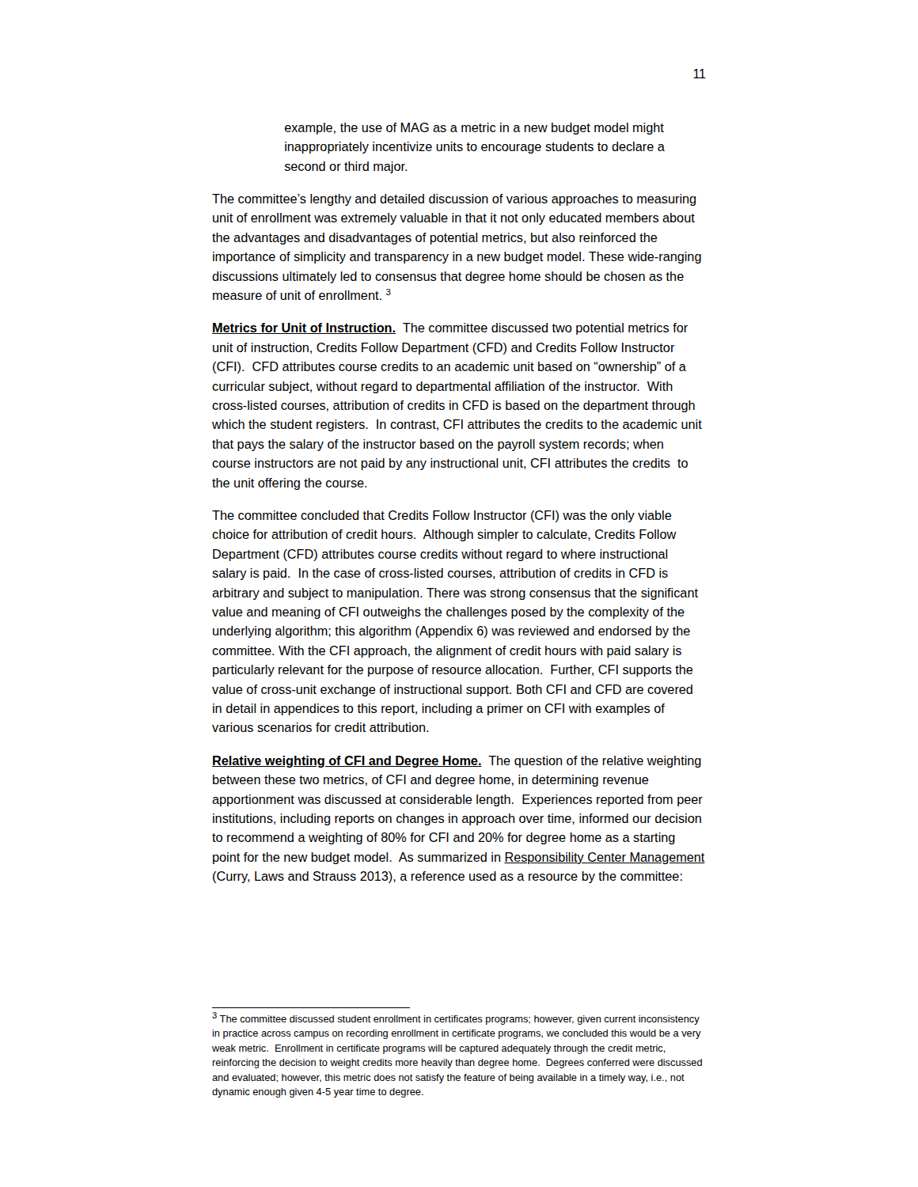11
example, the use of MAG as a metric in a new budget model might inappropriately incentivize units to encourage students to declare a second or third major.
The committee’s lengthy and detailed discussion of various approaches to measuring unit of enrollment was extremely valuable in that it not only educated members about the advantages and disadvantages of potential metrics, but also reinforced the importance of simplicity and transparency in a new budget model. These wide-ranging discussions ultimately led to consensus that degree home should be chosen as the measure of unit of enrollment. 3
Metrics for Unit of Instruction. The committee discussed two potential metrics for unit of instruction, Credits Follow Department (CFD) and Credits Follow Instructor (CFI). CFD attributes course credits to an academic unit based on “ownership” of a curricular subject, without regard to departmental affiliation of the instructor. With cross-listed courses, attribution of credits in CFD is based on the department through which the student registers. In contrast, CFI attributes the credits to the academic unit that pays the salary of the instructor based on the payroll system records; when course instructors are not paid by any instructional unit, CFI attributes the credits to the unit offering the course.
The committee concluded that Credits Follow Instructor (CFI) was the only viable choice for attribution of credit hours. Although simpler to calculate, Credits Follow Department (CFD) attributes course credits without regard to where instructional salary is paid. In the case of cross-listed courses, attribution of credits in CFD is arbitrary and subject to manipulation. There was strong consensus that the significant value and meaning of CFI outweighs the challenges posed by the complexity of the underlying algorithm; this algorithm (Appendix 6) was reviewed and endorsed by the committee. With the CFI approach, the alignment of credit hours with paid salary is particularly relevant for the purpose of resource allocation. Further, CFI supports the value of cross-unit exchange of instructional support. Both CFI and CFD are covered in detail in appendices to this report, including a primer on CFI with examples of various scenarios for credit attribution.
Relative weighting of CFI and Degree Home. The question of the relative weighting between these two metrics, of CFI and degree home, in determining revenue apportionment was discussed at considerable length. Experiences reported from peer institutions, including reports on changes in approach over time, informed our decision to recommend a weighting of 80% for CFI and 20% for degree home as a starting point for the new budget model. As summarized in Responsibility Center Management (Curry, Laws and Strauss 2013), a reference used as a resource by the committee:
3 The committee discussed student enrollment in certificates programs; however, given current inconsistency in practice across campus on recording enrollment in certificate programs, we concluded this would be a very weak metric. Enrollment in certificate programs will be captured adequately through the credit metric, reinforcing the decision to weight credits more heavily than degree home. Degrees conferred were discussed and evaluated; however, this metric does not satisfy the feature of being available in a timely way, i.e., not dynamic enough given 4-5 year time to degree.